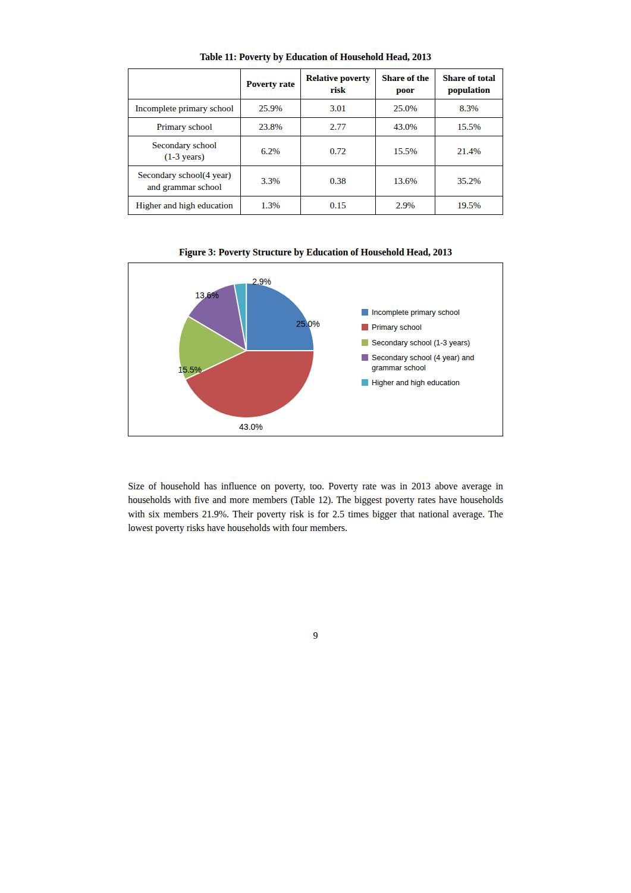Table 11: Poverty by Education of Household Head, 2013
| | Poverty rate | Relative poverty risk | Share of the poor | Share of total population |
| --- | --- | --- | --- | --- |
| Incomplete primary school | 25.9% | 3.01 | 25.0% | 8.3% |
| Primary school | 23.8% | 2.77 | 43.0% | 15.5% |
| Secondary school (1-3 years) | 6.2% | 0.72 | 15.5% | 21.4% |
| Secondary school(4 year) and grammar school | 3.3% | 0.38 | 13.6% | 35.2% |
| Higher and high education | 1.3% | 0.15 | 2.9% | 19.5% |
Figure 3: Poverty Structure by Education of Household Head, 2013
25.0% 43.0% 15.5% 13.6% 2.9%
Incomplete primary school
Primary school
Secondary school (1-3 years)
Secondary school (4 year) and grammar school
Higher and high education
Size of household has influence on poverty, too. Poverty rate was in 2013 above average in households with five and more members (Table 12). The biggest poverty rates have households with six members 21.9%. Their poverty risk is for 2.5 times bigger that national average. The lowest poverty risks have households with four members.
9